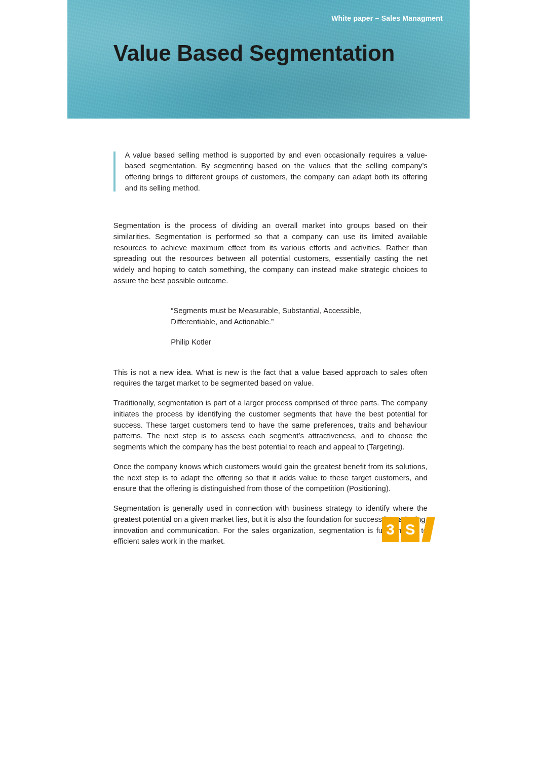White paper – Sales Managment
Value Based Segmentation
A value based selling method is supported by and even occasionally requires a value-based segmentation. By segmenting based on the values that the selling company’s offering brings to different groups of customers, the company can adapt both its offering and its selling method.
Segmentation is the process of dividing an overall market into groups based on their similarities. Segmentation is performed so that a company can use its limited available resources to achieve maximum effect from its various efforts and activities. Rather than spreading out the resources between all potential customers, essentially casting the net widely and hoping to catch something, the company can instead make strategic choices to assure the best possible outcome.
“Segments must be Measurable, Substantial, Accessible, Differentiable, and Actionable.”
Philip Kotler
This is not a new idea. What is new is the fact that a value based approach to sales often requires the target market to be segmented based on value.
Traditionally, segmentation is part of a larger process comprised of three parts. The company initiates the process by identifying the customer segments that have the best potential for success. These target customers tend to have the same preferences, traits and behaviour patterns. The next step is to assess each segment’s attractiveness, and to choose the segments which the company has the best potential to reach and appeal to (Targeting).
Once the company knows which customers would gain the greatest benefit from its solutions, the next step is to adapt the offering so that it adds value to these target customers, and ensure that the offering is distinguished from those of the competition (Positioning).
Segmentation is generally used in connection with business strategy to identify where the greatest potential on a given market lies, but it is also the foundation for success in marketing, innovation and communication. For the sales organization, segmentation is fundamental to efficient sales work in the market.
3 S